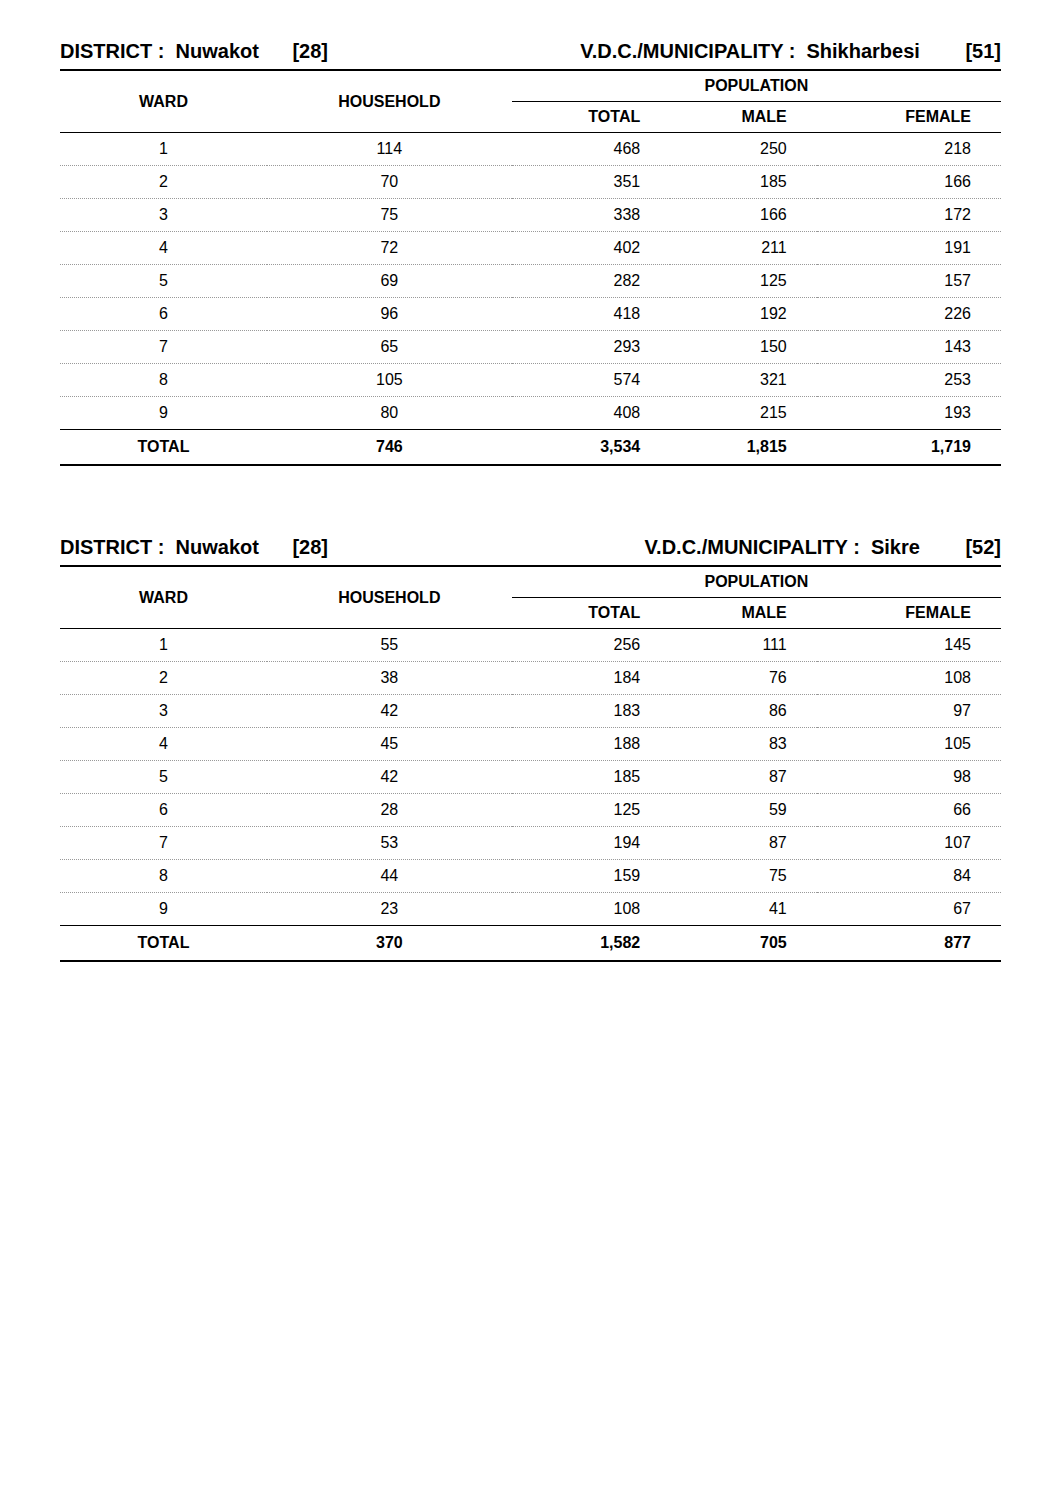DISTRICT : Nuwakot [28] V.D.C./MUNICIPALITY : Shikharbesi [51]
| WARD | HOUSEHOLD | POPULATION |
| --- | --- | --- |
| TOTAL | MALE | FEMALE |
| 1 | 114 | 468 | 250 | 218 |
| 2 | 70 | 351 | 185 | 166 |
| 3 | 75 | 338 | 166 | 172 |
| 4 | 72 | 402 | 211 | 191 |
| 5 | 69 | 282 | 125 | 157 |
| 6 | 96 | 418 | 192 | 226 |
| 7 | 65 | 293 | 150 | 143 |
| 8 | 105 | 574 | 321 | 253 |
| 9 | 80 | 408 | 215 | 193 |
| TOTAL | 746 | 3,534 | 1,815 | 1,719 |
DISTRICT : Nuwakot [28] V.D.C./MUNICIPALITY : Sikre [52]
| WARD | HOUSEHOLD | POPULATION |
| --- | --- | --- |
| TOTAL | MALE | FEMALE |
| 1 | 55 | 256 | 111 | 145 |
| 2 | 38 | 184 | 76 | 108 |
| 3 | 42 | 183 | 86 | 97 |
| 4 | 45 | 188 | 83 | 105 |
| 5 | 42 | 185 | 87 | 98 |
| 6 | 28 | 125 | 59 | 66 |
| 7 | 53 | 194 | 87 | 107 |
| 8 | 44 | 159 | 75 | 84 |
| 9 | 23 | 108 | 41 | 67 |
| TOTAL | 370 | 1,582 | 705 | 877 |